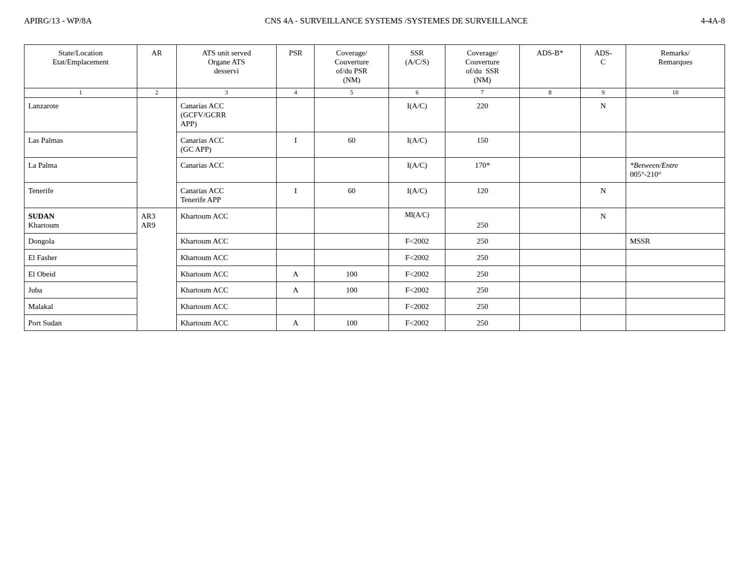APIRG/13 - WP/8A CNS 4A - SURVEILLANCE SYSTEMS /SYSTEMES DE SURVEILLANCE 4-4A-8
| State/Location Etat/Emplacement | AR | ATS unit served Organe ATS desservi | PSR | Coverage/ Couverture of/du PSR (NM) | SSR (A/C/S) | Coverage/ Couverture of/du SSR (NM) | ADS-B* | ADS- C | Remarks/ Remarques |
| --- | --- | --- | --- | --- | --- | --- | --- | --- | --- |
| 1 | 2 | 3 | 4 | 5 | 6 | 7 | 8 | 9 | 10 |
| Lanzarote | | Canarias ACC (GCFV/GCRR APP) | | | I(A/C) | 220 | | N | |
| Las Palmas | Canarias ACC (GC APP) | I | 60 | I(A/C) | 150 | | | |
| La Palma | Canarias ACC | | | I(A/C) | 170* | | | *Between/Entre 005°-210° |
| Tenerife | Canarias ACC Tenerife APP | I | 60 | I(A/C) | 120 | | N | |
| SUDAN Khartoum | AR3 AR9 | Khartoum ACC | | | MI(A/C) | 250 | | N | |
| Dongola | Khartoum ACC | | | F<2002 | 250 | | | MSSR |
| El Fasher | Khartoum ACC | | | F<2002 | 250 | | | |
| El Obeid | Khartoum ACC | A | 100 | F<2002 | 250 | | | |
| Juba | Khartoum ACC | A | 100 | F<2002 | 250 | | | |
| Malakal | Khartoum ACC | | | F<2002 | 250 | | | |
| Port Sudan | Khartoum ACC | A | 100 | F<2002 | 250 | | | |